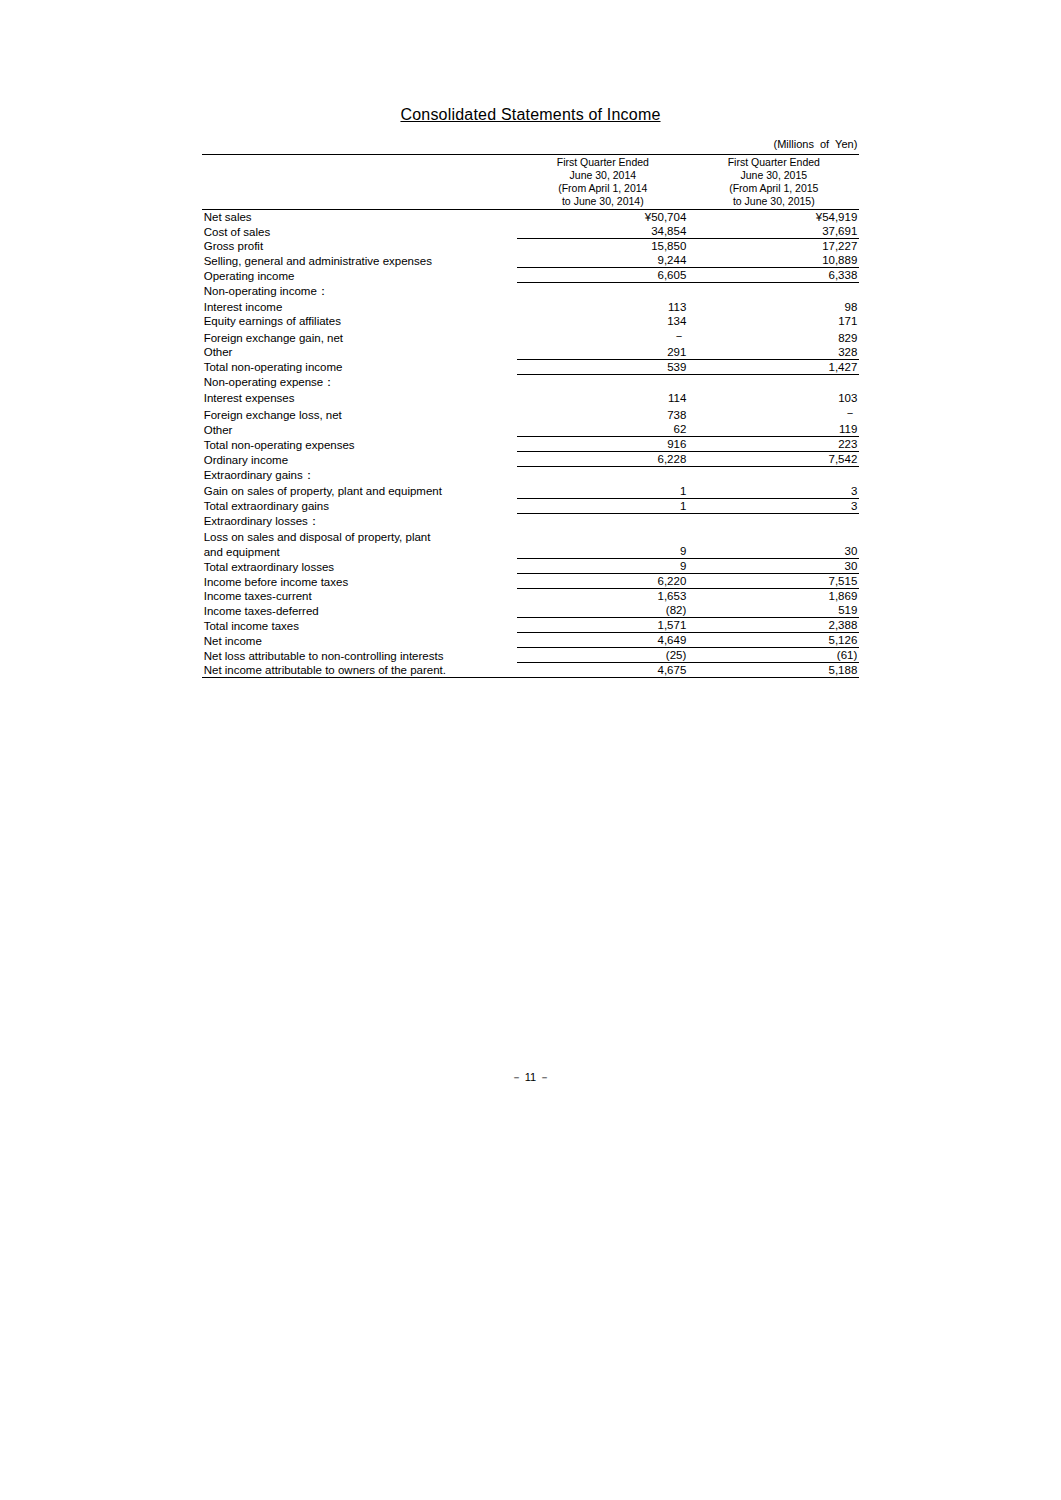Consolidated Statements of Income
(Millions of Yen)
| | First Quarter Ended June 30, 2014 (From April 1, 2014 to June 30, 2014) | First Quarter Ended June 30, 2015 (From April 1, 2015 to June 30, 2015) |
| --- | --- | --- |
| Net sales | ¥50,704 | ¥54,919 |
| Cost of sales | 34,854 | 37,691 |
| Gross profit | 15,850 | 17,227 |
| Selling, general and administrative expenses | 9,244 | 10,889 |
| Operating income | 6,605 | 6,338 |
| Non-operating income： | | |
| Interest income | 113 | 98 |
| Equity earnings of affiliates | 134 | 171 |
| Foreign exchange gain, net | － | 829 |
| Other | 291 | 328 |
| Total non-operating income | 539 | 1,427 |
| Non-operating expense： | | |
| Interest expenses | 114 | 103 |
| Foreign exchange loss, net | 738 | － |
| Other | 62 | 119 |
| Total non-operating expenses | 916 | 223 |
| Ordinary income | 6,228 | 7,542 |
| Extraordinary gains： | | |
| Gain on sales of property, plant and equipment | 1 | 3 |
| Total extraordinary gains | 1 | 3 |
| Extraordinary losses： | | |
| Loss on sales and disposal of property, plant | | |
| and equipment | 9 | 30 |
| Total extraordinary losses | 9 | 30 |
| Income before income taxes | 6,220 | 7,515 |
| Income taxes-current | 1,653 | 1,869 |
| Income taxes-deferred | (82) | 519 |
| Total income taxes | 1,571 | 2,388 |
| Net income | 4,649 | 5,126 |
| Net loss attributable to non-controlling interests | (25) | (61) |
| Net income attributable to owners of the parent. | 4,675 | 5,188 |
－ 11 －